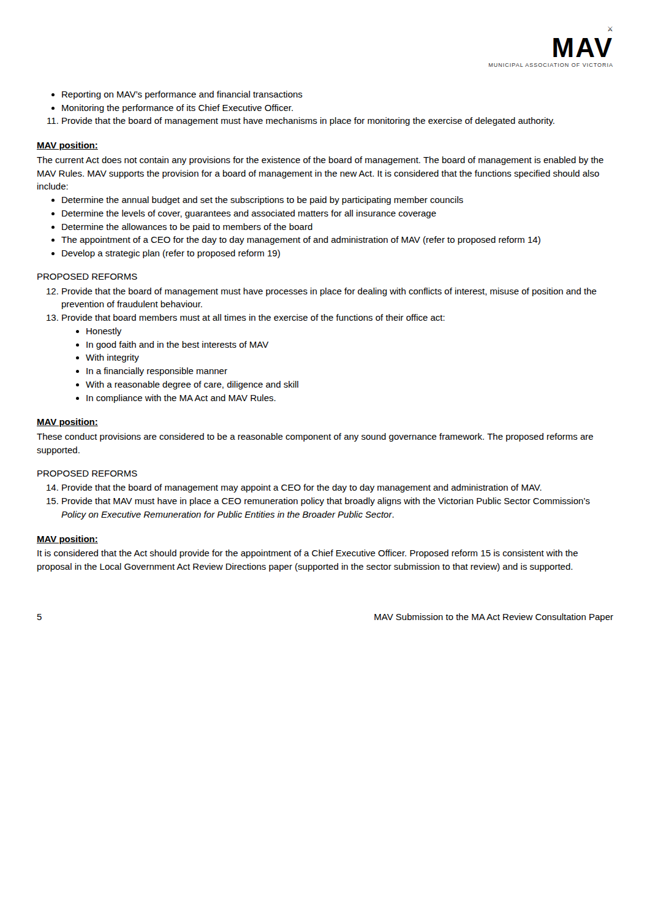⚔
MAV
MUNICIPAL ASSOCIATION OF VICTORIA
Reporting on MAV’s performance and financial transactions
Monitoring the performance of its Chief Executive Officer.
Provide that the board of management must have mechanisms in place for monitoring the exercise of delegated authority.
MAV position:
The current Act does not contain any provisions for the existence of the board of management. The board of management is enabled by the MAV Rules. MAV supports the provision for a board of management in the new Act. It is considered that the functions specified should also include:
Determine the annual budget and set the subscriptions to be paid by participating member councils
Determine the levels of cover, guarantees and associated matters for all insurance coverage
Determine the allowances to be paid to members of the board
The appointment of a CEO for the day to day management of and administration of MAV (refer to proposed reform 14)
Develop a strategic plan (refer to proposed reform 19)
PROPOSED REFORMS
Provide that the board of management must have processes in place for dealing with conflicts of interest, misuse of position and the prevention of fraudulent behaviour.
Provide that board members must at all times in the exercise of the functions of their office act:
Honestly
In good faith and in the best interests of MAV
With integrity
In a financially responsible manner
With a reasonable degree of care, diligence and skill
In compliance with the MA Act and MAV Rules.
MAV position:
These conduct provisions are considered to be a reasonable component of any sound governance framework. The proposed reforms are supported.
PROPOSED REFORMS
Provide that the board of management may appoint a CEO for the day to day management and administration of MAV.
Provide that MAV must have in place a CEO remuneration policy that broadly aligns with the Victorian Public Sector Commission’s Policy on Executive Remuneration for Public Entities in the Broader Public Sector.
MAV position:
It is considered that the Act should provide for the appointment of a Chief Executive Officer. Proposed reform 15 is consistent with the proposal in the Local Government Act Review Directions paper (supported in the sector submission to that review) and is supported.
5 MAV Submission to the MA Act Review Consultation Paper